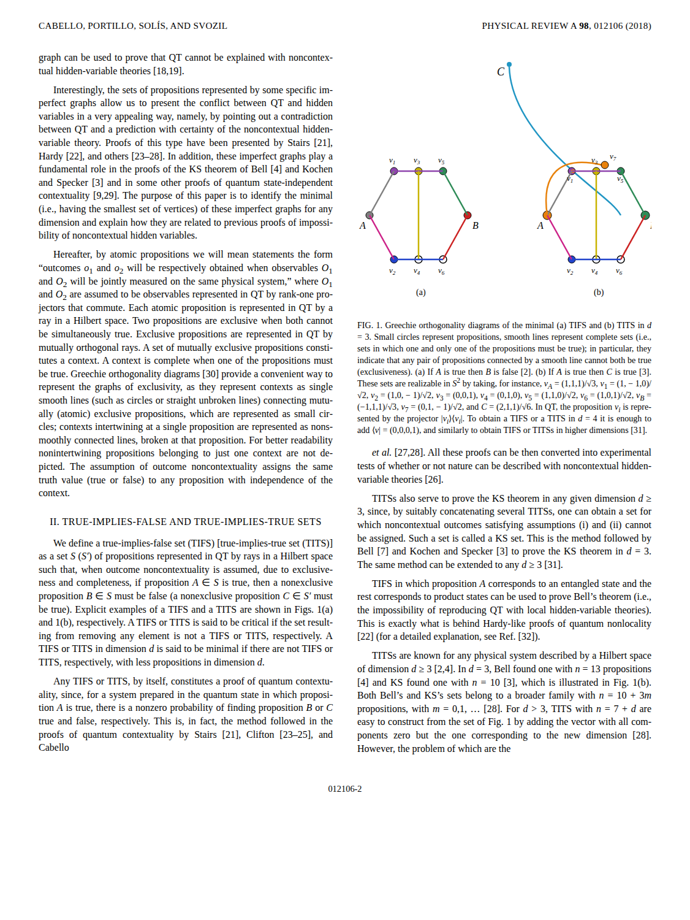Cabello, Portillo, Solís, and Svozil
Physical Review A 98, 012106 (2018)
graph can be used to prove that QT cannot be explained with noncontextual hidden-variable theories [18,19].
Interestingly, the sets of propositions represented by some specific imperfect graphs allow us to present the conflict between QT and hidden variables in a very appealing way, namely, by pointing out a contradiction between QT and a prediction with certainty of the noncontextual hidden-variable theory. Proofs of this type have been presented by Stairs [21], Hardy [22], and others [23–28]. In addition, these imperfect graphs play a fundamental role in the proofs of the KS theorem of Bell [4] and Kochen and Specker [3] and in some other proofs of quantum state-independent contextuality [9,29]. The purpose of this paper is to identify the minimal (i.e., having the smallest set of vertices) of these imperfect graphs for any dimension and explain how they are related to previous proofs of impossibility of noncontextual hidden variables.
Hereafter, by atomic propositions we will mean statements the form “outcomes o1 and o2 will be respectively obtained when observables O1 and O2 will be jointly measured on the same physical system,” where O1 and O2 are assumed to be observables represented in QT by rank-one projectors that commute. Each atomic proposition is represented in QT by a ray in a Hilbert space. Two propositions are exclusive when both cannot be simultaneously true. Exclusive propositions are represented in QT by mutually orthogonal rays. A set of mutually exclusive propositions constitutes a context. A context is complete when one of the propositions must be true. Greechie orthogonality diagrams [30] provide a convenient way to represent the graphs of exclusivity, as they represent contexts as single smooth lines (such as circles or straight unbroken lines) connecting mutually (atomic) exclusive propositions, which are represented as small circles; contexts intertwining at a single proposition are represented as nonsmoothly connected lines, broken at that proposition. For better readability nonintertwining propositions belonging to just one context are not depicted. The assumption of outcome noncontextuality assigns the same truth value (true or false) to any proposition with independence of the context.
II. True-implies-false and true-implies-true sets
We define a true-implies-false set (TIFS) [true-implies-true set (TITS)] as a set S (S′) of propositions represented in QT by rays in a Hilbert space such that, when outcome noncontextuality is assumed, due to exclusiveness and completeness, if proposition A ∈ S is true, then a nonexclusive proposition B ∈ S must be false (a nonexclusive proposition C ∈ S′ must be true). Explicit examples of a TIFS and a TITS are shown in Figs. 1(a) and 1(b), respectively. A TIFS or TITS is said to be critical if the set resulting from removing any element is not a TIFS or TITS, respectively. A TIFS or TITS in dimension d is said to be minimal if there are not TIFS or TITS, respectively, with less propositions in dimension d.
Any TIFS or TITS, by itself, constitutes a proof of quantum contextuality, since, for a system prepared in the quantum state in which proposition A is true, there is a nonzero probability of finding proposition B or C true and false, respectively. This is, in fact, the method followed in the proofs of quantum contextuality by Stairs [21], Clifton [23–25], and Cabello
C v1 v3 v5 A B v2 v4 v6 (a) v7 v1 v3 v5 A B v2 v4 v6 (b)
FIG. 1. Greechie orthogonality diagrams of the minimal (a) TIFS and (b) TITS in d = 3. Small circles represent propositions, smooth lines represent complete sets (i.e., sets in which one and only one of the propositions must be true); in particular, they indicate that any pair of propositions connected by a smooth line cannot both be true (exclusiveness). (a) If A is true then B is false [2]. (b) If A is true then C is true [3]. These sets are realizable in S2 by taking, for instance, vA = (1,1,1)/√3, v1 = (1, − 1,0)/√2, v2 = (1,0, − 1)/√2, v3 = (0,0,1), v4 = (0,1,0), v5 = (1,1,0)/√2, v6 = (1,0,1)/√2, vB = (−1,1,1)/√3, v7 = (0,1, − 1)/√2, and C = (2,1,1)/√6. In QT, the proposition vi is represented by the projector |vi⟩⟨vi|. To obtain a TIFS or a TITS in d = 4 it is enough to add ⟨v| = (0,0,0,1), and similarly to obtain TIFS or TITSs in higher dimensions [31].
et al. [27,28]. All these proofs can be then converted into experimental tests of whether or not nature can be described with noncontextual hidden-variable theories [26].
TITSs also serve to prove the KS theorem in any given dimension d ≥ 3, since, by suitably concatenating several TITSs, one can obtain a set for which noncontextual outcomes satisfying assumptions (i) and (ii) cannot be assigned. Such a set is called a KS set. This is the method followed by Bell [7] and Kochen and Specker [3] to prove the KS theorem in d = 3. The same method can be extended to any d ≥ 3 [31].
TIFS in which proposition A corresponds to an entangled state and the rest corresponds to product states can be used to prove Bell’s theorem (i.e., the impossibility of reproducing QT with local hidden-variable theories). This is exactly what is behind Hardy-like proofs of quantum nonlocality [22] (for a detailed explanation, see Ref. [32]).
TITSs are known for any physical system described by a Hilbert space of dimension d ≥ 3 [2,4]. In d = 3, Bell found one with n = 13 propositions [4] and KS found one with n = 10 [3], which is illustrated in Fig. 1(b). Both Bell’s and KS’s sets belong to a broader family with n = 10 + 3m propositions, with m = 0,1, … [28]. For d > 3, TITS with n = 7 + d are easy to construct from the set of Fig. 1 by adding the vector with all components zero but the one corresponding to the new dimension [28]. However, the problem of which are the
012106-2